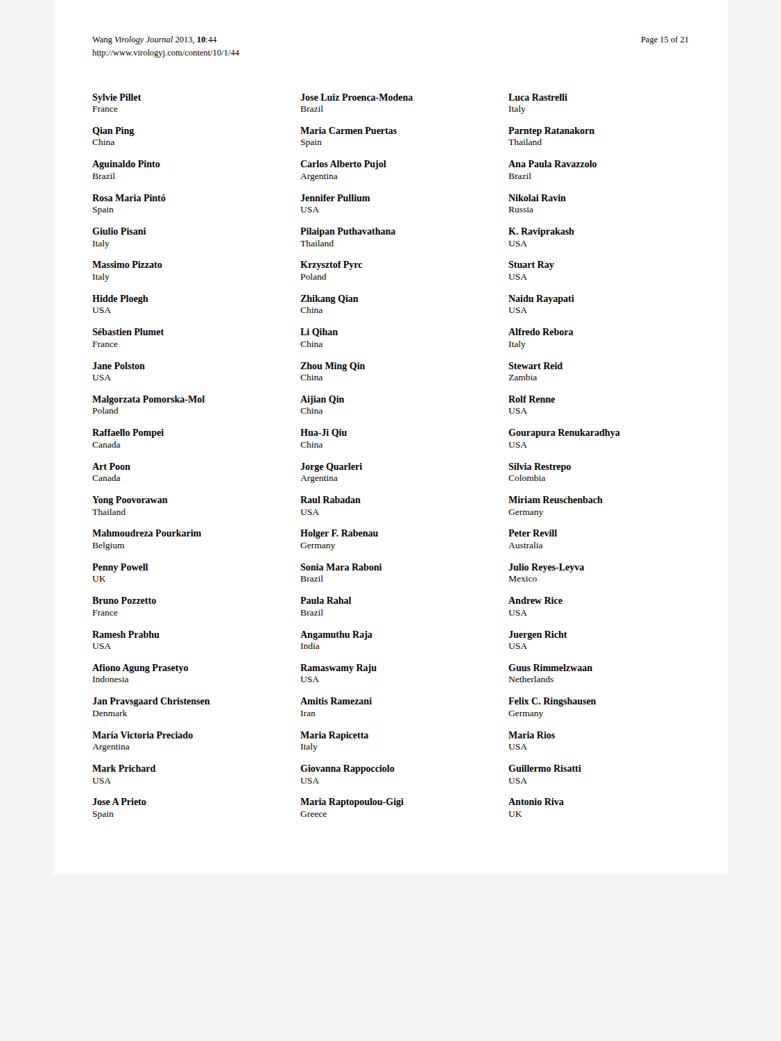Wang Virology Journal 2013, 10:44
http://www.virologyj.com/content/10/1/44
Page 15 of 21
Sylvie Pillet
France
Qian Ping
China
Aguinaldo Pinto
Brazil
Rosa Maria Pintó
Spain
Giulio Pisani
Italy
Massimo Pizzato
Italy
Hidde Ploegh
USA
Sébastien Plumet
France
Jane Polston
USA
Malgorzata Pomorska-Mol
Poland
Raffaello Pompei
Canada
Art Poon
Canada
Yong Poovorawan
Thailand
Mahmoudreza Pourkarim
Belgium
Penny Powell
UK
Bruno Pozzetto
France
Ramesh Prabhu
USA
Afiono Agung Prasetyo
Indonesia
Jan Pravsgaard Christensen
Denmark
María Victoria Preciado
Argentina
Mark Prichard
USA
Jose A Prieto
Spain
Jose Luiz Proenca-Modena
Brazil
Maria Carmen Puertas
Spain
Carlos Alberto Pujol
Argentina
Jennifer Pullium
USA
Pilaipan Puthavathana
Thailand
Krzysztof Pyrc
Poland
Zhikang Qian
China
Li Qihan
China
Zhou Ming Qin
China
Aijian Qin
China
Hua-Ji Qiu
China
Jorge Quarleri
Argentina
Raul Rabadan
USA
Holger F. Rabenau
Germany
Sonia Mara Raboni
Brazil
Paula Rahal
Brazil
Angamuthu Raja
India
Ramaswamy Raju
USA
Amitis Ramezani
Iran
Maria Rapicetta
Italy
Giovanna Rappocciolo
USA
Maria Raptopoulou-Gigi
Greece
Luca Rastrelli
Italy
Parntep Ratanakorn
Thailand
Ana Paula Ravazzolo
Brazil
Nikolai Ravin
Russia
K. Raviprakash
USA
Stuart Ray
USA
Naidu Rayapati
USA
Alfredo Rebora
Italy
Stewart Reid
Zambia
Rolf Renne
USA
Gourapura Renukaradhya
USA
Silvia Restrepo
Colombia
Miriam Reuschenbach
Germany
Peter Revill
Australia
Julio Reyes-Leyva
Mexico
Andrew Rice
USA
Juergen Richt
USA
Guus Rimmelzwaan
Netherlands
Felix C. Ringshausen
Germany
Maria Rios
USA
Guillermo Risatti
USA
Antonio Riva
UK